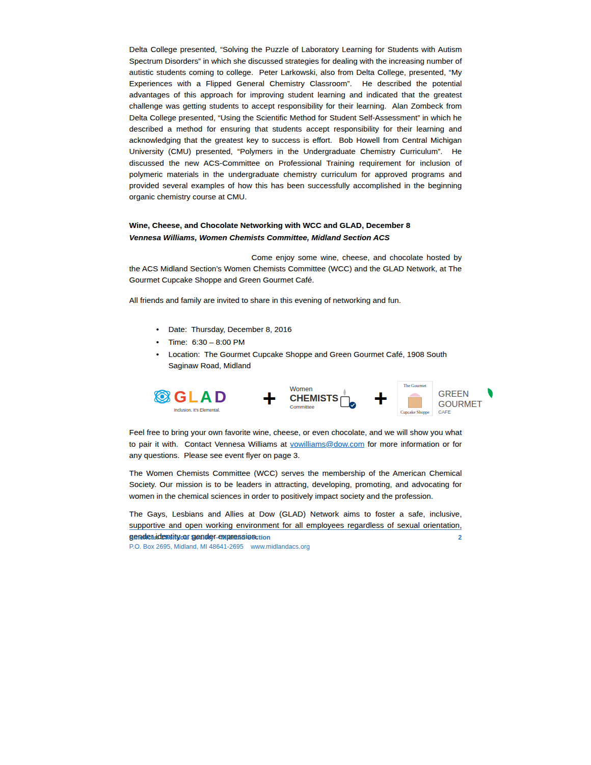Delta College presented, “Solving the Puzzle of Laboratory Learning for Students with Autism Spectrum Disorders” in which she discussed strategies for dealing with the increasing number of autistic students coming to college. Peter Larkowski, also from Delta College, presented, “My Experiences with a Flipped General Chemistry Classroom”. He described the potential advantages of this approach for improving student learning and indicated that the greatest challenge was getting students to accept responsibility for their learning. Alan Zombeck from Delta College presented, “Using the Scientific Method for Student Self-Assessment” in which he described a method for ensuring that students accept responsibility for their learning and acknowledging that the greatest key to success is effort. Bob Howell from Central Michigan University (CMU) presented, “Polymers in the Undergraduate Chemistry Curriculum”. He discussed the new ACS-Committee on Professional Training requirement for inclusion of polymeric materials in the undergraduate chemistry curriculum for approved programs and provided several examples of how this has been successfully accomplished in the beginning organic chemistry course at CMU.
Wine, Cheese, and Chocolate Networking with WCC and GLAD, December 8
Vennesa Williams, Women Chemists Committee, Midland Section ACS
Come enjoy some wine, cheese, and chocolate hosted by the ACS Midland Section’s Women Chemists Committee (WCC) and the GLAD Network, at The Gourmet Cupcake Shoppe and Green Gourmet Café.
All friends and family are invited to share in this evening of networking and fun.
Date: Thursday, December 8, 2016
Time: 6:30 – 8:00 PM
Location: The Gourmet Cupcake Shoppe and Green Gourmet Café, 1908 South Saginaw Road, Midland
+ +
Feel free to bring your own favorite wine, cheese, or even chocolate, and we will show you what to pair it with. Contact Vennesa Williams at vowilliams@dow.com for more information or for any questions. Please see event flyer on page 3.
The Women Chemists Committee (WCC) serves the membership of the American Chemical Society. Our mission is to be leaders in attracting, developing, promoting, and advocating for women in the chemical sciences in order to positively impact society and the profession.
The Gays, Lesbians and Allies at Dow (GLAD) Network aims to foster a safe, inclusive, supportive and open working environment for all employees regardless of sexual orientation, gender identity or gender expression.
American Chemical Society – Midland Section 2
P.O. Box 2695, Midland, MI 48641-2695 www.midlandacs.org